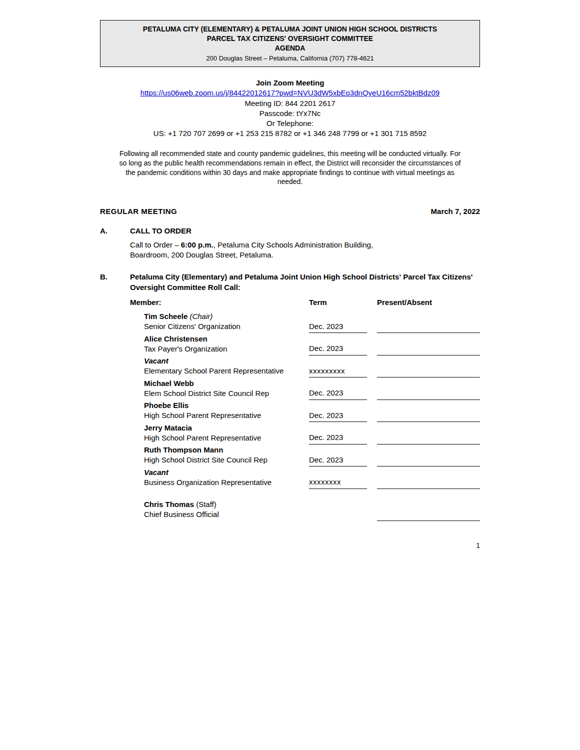PETALUMA CITY (ELEMENTARY) & PETALUMA JOINT UNION HIGH SCHOOL DISTRICTS
PARCEL TAX CITIZENS' OVERSIGHT COMMITTEE
AGENDA
200 Douglas Street – Petaluma, California (707) 778-4621
Join Zoom Meeting
https://us06web.zoom.us/j/84422012617?pwd=NVU3dW5xbEo3dnQyeU16cm52bktBdz09
Meeting ID: 844 2201 2617
Passcode: tYx7Nc
Or Telephone:
US: +1 720 707 2699 or +1 253 215 8782 or +1 346 248 7799 or +1 301 715 8592
Following all recommended state and county pandemic guidelines, this meeting will be conducted virtually. For so long as the public health recommendations remain in effect, the District will reconsider the circumstances of the pandemic conditions within 30 days and make appropriate findings to continue with virtual meetings as needed.
REGULAR MEETING March 7, 2022
A.
CALL TO ORDER
Call to Order – 6:00 p.m., Petaluma City Schools Administration Building,
Boardroom, 200 Douglas Street, Petaluma.
B.
Petaluma City (Elementary) and Petaluma Joint Union High School Districts' Parcel Tax Citizens' Oversight Committee Roll Call:
| Member: | | Term | | Present/Absent |
| --- | --- | --- | --- | --- |
| Tim Scheele (Chair) Senior Citizens' Organization | | Dec. 2023 | | |
| Alice Christensen Tax Payer's Organization | | Dec. 2023 | | |
| Vacant Elementary School Parent Representative | | xxxxxxxxx | | |
| Michael Webb Elem School District Site Council Rep | | Dec. 2023 | | |
| Phoebe Ellis High School Parent Representative | | Dec. 2023 | | |
| Jerry Matacia High School Parent Representative | | Dec. 2023 | | |
| Ruth Thompson Mann High School District Site Council Rep | | Dec. 2023 | | |
| Vacant Business Organization Representative | | xxxxxxxx | | |
| Chris Thomas (Staff) Chief Business Official | | | | |
1